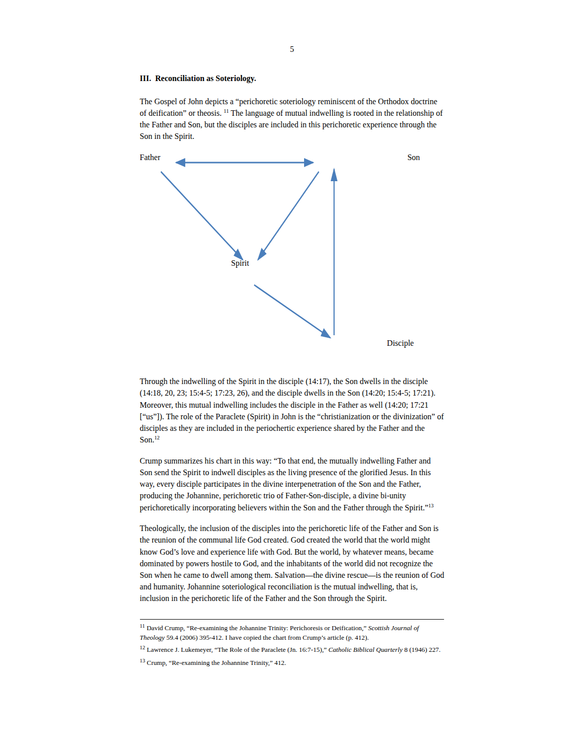5
III. Reconciliation as Soteriology.
The Gospel of John depicts a “perichoretic soteriology reminiscent of the Orthodox doctrine of deification” or theosis. 11 The language of mutual indwelling is rooted in the relationship of the Father and Son, but the disciples are included in this perichoretic experience through the Son in the Spirit.
Father Son Spirit Disciple
Through the indwelling of the Spirit in the disciple (14:17), the Son dwells in the disciple (14:18, 20, 23; 15:4-5; 17:23, 26), and the disciple dwells in the Son (14:20; 15:4-5; 17:21). Moreover, this mutual indwelling includes the disciple in the Father as well (14:20; 17:21 [“us”]). The role of the Paraclete (Spirit) in John is the “christianization or the divinization” of disciples as they are included in the periochertic experience shared by the Father and the Son.12
Crump summarizes his chart in this way: “To that end, the mutually indwelling Father and Son send the Spirit to indwell disciples as the living presence of the glorified Jesus. In this way, every disciple participates in the divine interpenetration of the Son and the Father, producing the Johannine, perichoretic trio of Father-Son-disciple, a divine bi-unity perichoretically incorporating believers within the Son and the Father through the Spirit.”13
Theologically, the inclusion of the disciples into the perichoretic life of the Father and Son is the reunion of the communal life God created. God created the world that the world might know God’s love and experience life with God. But the world, by whatever means, became dominated by powers hostile to God, and the inhabitants of the world did not recognize the Son when he came to dwell among them. Salvation—the divine rescue—is the reunion of God and humanity. Johannine soteriological reconciliation is the mutual indwelling, that is, inclusion in the perichoretic life of the Father and the Son through the Spirit.
11 David Crump, “Re-examining the Johannine Trinity: Perichoresis or Deification,” Scottish Journal of Theology 59.4 (2006) 395-412. I have copied the chart from Crump’s article (p. 412).
12 Lawrence J. Lukemeyer, “The Role of the Paraclete (Jn. 16:7-15),” Catholic Biblical Quarterly 8 (1946) 227.
13 Crump, “Re-examining the Johannine Trinity,” 412.